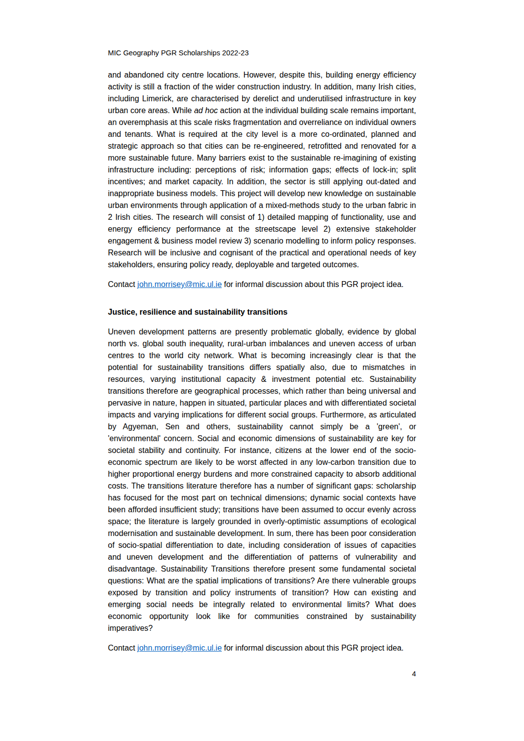MIC Geography PGR Scholarships 2022-23
and abandoned city centre locations. However, despite this, building energy efficiency activity is still a fraction of the wider construction industry. In addition, many Irish cities, including Limerick, are characterised by derelict and underutilised infrastructure in key urban core areas. While ad hoc action at the individual building scale remains important, an overemphasis at this scale risks fragmentation and overreliance on individual owners and tenants. What is required at the city level is a more co-ordinated, planned and strategic approach so that cities can be re-engineered, retrofitted and renovated for a more sustainable future. Many barriers exist to the sustainable re-imagining of existing infrastructure including: perceptions of risk; information gaps; effects of lock-in; split incentives; and market capacity. In addition, the sector is still applying out-dated and inappropriate business models. This project will develop new knowledge on sustainable urban environments through application of a mixed-methods study to the urban fabric in 2 Irish cities. The research will consist of 1) detailed mapping of functionality, use and energy efficiency performance at the streetscape level 2) extensive stakeholder engagement & business model review 3) scenario modelling to inform policy responses. Research will be inclusive and cognisant of the practical and operational needs of key stakeholders, ensuring policy ready, deployable and targeted outcomes.
Contact john.morrisey@mic.ul.ie for informal discussion about this PGR project idea.
Justice, resilience and sustainability transitions
Uneven development patterns are presently problematic globally, evidence by global north vs. global south inequality, rural-urban imbalances and uneven access of urban centres to the world city network. What is becoming increasingly clear is that the potential for sustainability transitions differs spatially also, due to mismatches in resources, varying institutional capacity & investment potential etc. Sustainability transitions therefore are geographical processes, which rather than being universal and pervasive in nature, happen in situated, particular places and with differentiated societal impacts and varying implications for different social groups. Furthermore, as articulated by Agyeman, Sen and others, sustainability cannot simply be a 'green', or 'environmental' concern. Social and economic dimensions of sustainability are key for societal stability and continuity. For instance, citizens at the lower end of the socio-economic spectrum are likely to be worst affected in any low-carbon transition due to higher proportional energy burdens and more constrained capacity to absorb additional costs. The transitions literature therefore has a number of significant gaps: scholarship has focused for the most part on technical dimensions; dynamic social contexts have been afforded insufficient study; transitions have been assumed to occur evenly across space; the literature is largely grounded in overly-optimistic assumptions of ecological modernisation and sustainable development. In sum, there has been poor consideration of socio-spatial differentiation to date, including consideration of issues of capacities and uneven development and the differentiation of patterns of vulnerability and disadvantage. Sustainability Transitions therefore present some fundamental societal questions: What are the spatial implications of transitions? Are there vulnerable groups exposed by transition and policy instruments of transition? How can existing and emerging social needs be integrally related to environmental limits? What does economic opportunity look like for communities constrained by sustainability imperatives?
Contact john.morrisey@mic.ul.ie for informal discussion about this PGR project idea.
4